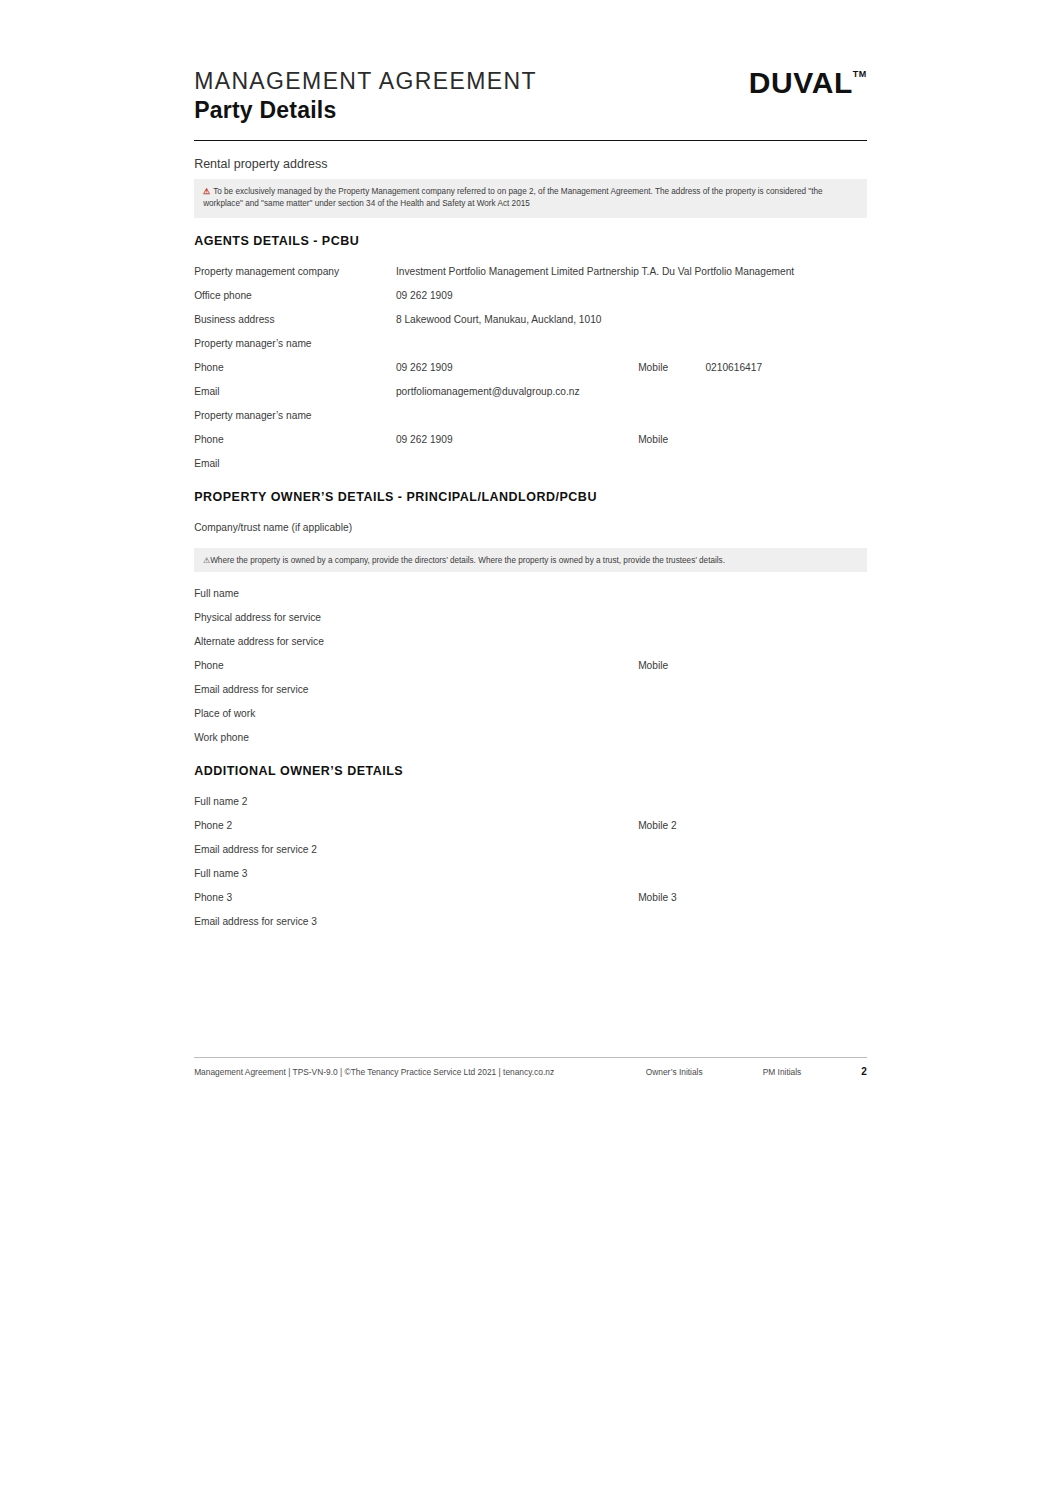Management Agreement
Party Details
DUVALTM
Rental property address
⚠To be exclusively managed by the Property Management company referred to on page 2, of the Management Agreement. The address of the property is considered "the workplace" and "same matter" under section 34 of the Health and Safety at Work Act 2015
Agents Details - PCBU
| Property management company | Investment Portfolio Management Limited Partnership T.A. Du Val Portfolio Management |
| Office phone | 09 262 1909 |
| Business address | 8 Lakewood Court, Manukau, Auckland, 1010 |
| Property manager’s name | |
| Phone | 09 262 1909 | Mobile | 0210616417 |
| Email | portfoliomanagement@duvalgroup.co.nz |
| Property manager’s name | |
| Phone | 09 262 1909 | Mobile | |
| Email | |
Property Owner’s Details - Principal/Landlord/PCBU
| Company/trust name (if applicable) | |
⚠Where the property is owned by a company, provide the directors’ details. Where the property is owned by a trust, provide the trustees’ details.
| Full name | |
| Physical address for service | |
| Alternate address for service | |
| Phone | | Mobile | |
| Email address for service | |
| Place of work | |
| Work phone | |
Additional Owner’s Details
| Full name 2 | |
| Phone 2 | | Mobile 2 | |
| Email address for service 2 | |
| Full name 3 | |
| Phone 3 | | Mobile 3 | |
| Email address for service 3 | |
Management Agreement | TPS-VN-9.0 | ©The Tenancy Practice Service Ltd 2021 | tenancy.co.nz
Owner’s Initials PM Initials
2